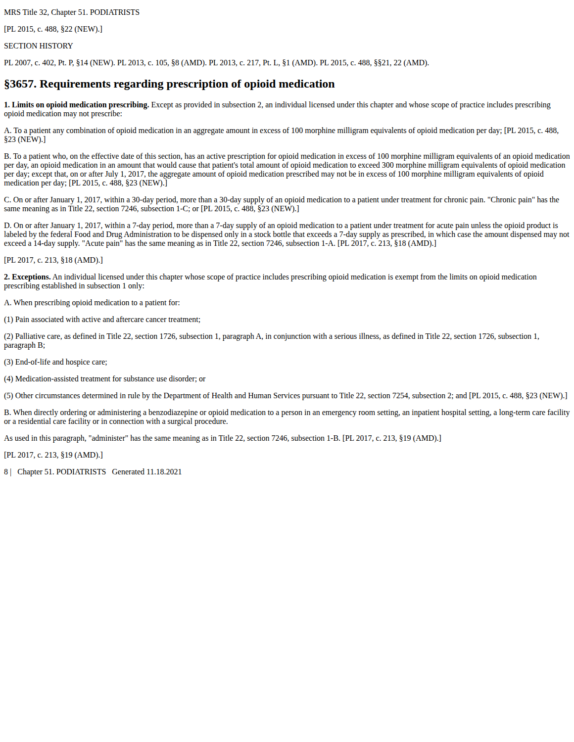MRS Title 32, Chapter 51. PODIATRISTS
[PL 2015, c. 488, §22 (NEW).]
SECTION HISTORY
PL 2007, c. 402, Pt. P, §14 (NEW). PL 2013, c. 105, §8 (AMD). PL 2013, c. 217, Pt. L, §1 (AMD). PL 2015, c. 488, §§21, 22 (AMD).
§3657. Requirements regarding prescription of opioid medication
1. Limits on opioid medication prescribing. Except as provided in subsection 2, an individual licensed under this chapter and whose scope of practice includes prescribing opioid medication may not prescribe:
A. To a patient any combination of opioid medication in an aggregate amount in excess of 100 morphine milligram equivalents of opioid medication per day; [PL 2015, c. 488, §23 (NEW).]
B. To a patient who, on the effective date of this section, has an active prescription for opioid medication in excess of 100 morphine milligram equivalents of an opioid medication per day, an opioid medication in an amount that would cause that patient's total amount of opioid medication to exceed 300 morphine milligram equivalents of opioid medication per day; except that, on or after July 1, 2017, the aggregate amount of opioid medication prescribed may not be in excess of 100 morphine milligram equivalents of opioid medication per day; [PL 2015, c. 488, §23 (NEW).]
C. On or after January 1, 2017, within a 30-day period, more than a 30-day supply of an opioid medication to a patient under treatment for chronic pain. "Chronic pain" has the same meaning as in Title 22, section 7246, subsection 1-C; or [PL 2015, c. 488, §23 (NEW).]
D. On or after January 1, 2017, within a 7-day period, more than a 7-day supply of an opioid medication to a patient under treatment for acute pain unless the opioid product is labeled by the federal Food and Drug Administration to be dispensed only in a stock bottle that exceeds a 7-day supply as prescribed, in which case the amount dispensed may not exceed a 14-day supply. "Acute pain" has the same meaning as in Title 22, section 7246, subsection 1-A. [PL 2017, c. 213, §18 (AMD).]
[PL 2017, c. 213, §18 (AMD).]
2. Exceptions. An individual licensed under this chapter whose scope of practice includes prescribing opioid medication is exempt from the limits on opioid medication prescribing established in subsection 1 only:
A. When prescribing opioid medication to a patient for:
(1) Pain associated with active and aftercare cancer treatment;
(2) Palliative care, as defined in Title 22, section 1726, subsection 1, paragraph A, in conjunction with a serious illness, as defined in Title 22, section 1726, subsection 1, paragraph B;
(3) End-of-life and hospice care;
(4) Medication-assisted treatment for substance use disorder; or
(5) Other circumstances determined in rule by the Department of Health and Human Services pursuant to Title 22, section 7254, subsection 2; and [PL 2015, c. 488, §23 (NEW).]
B. When directly ordering or administering a benzodiazepine or opioid medication to a person in an emergency room setting, an inpatient hospital setting, a long-term care facility or a residential care facility or in connection with a surgical procedure.
As used in this paragraph, "administer" has the same meaning as in Title 22, section 7246, subsection 1-B. [PL 2017, c. 213, §19 (AMD).]
[PL 2017, c. 213, §19 (AMD).]
8 | Chapter 51. PODIATRISTS Generated 11.18.2021